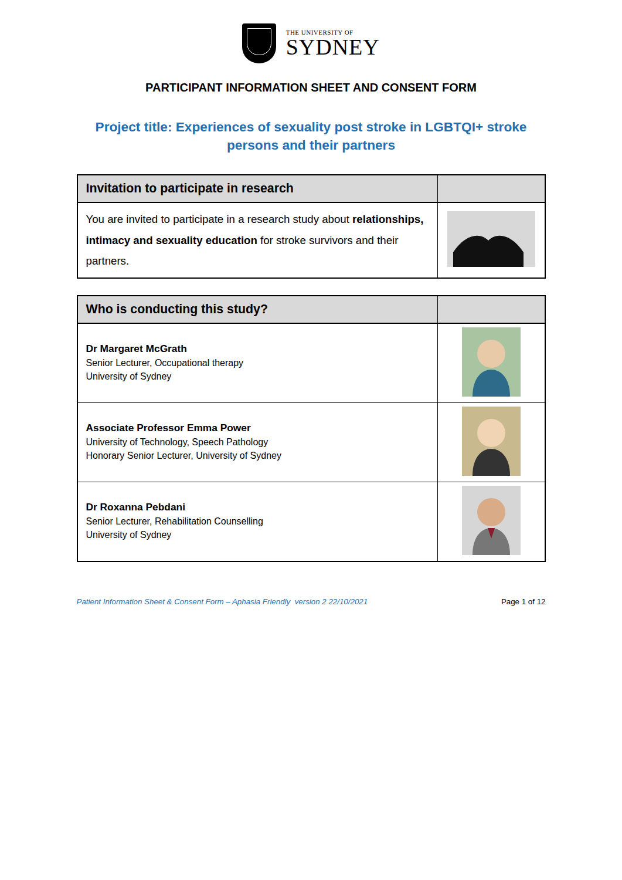THE UNIVERSITY OF
SYDNEY
PARTICIPANT INFORMATION SHEET AND CONSENT FORM
Project title: Experiences of sexuality post stroke in LGBTQI+ stroke persons and their partners
| Invitation to participate in research | |
| You are invited to participate in a research study about relationships, intimacy and sexuality education for stroke survivors and their partners. | |
| Who is conducting this study? | |
| Dr Margaret McGrath Senior Lecturer, Occupational therapy University of Sydney | |
| Associate Professor Emma Power University of Technology, Speech Pathology Honorary Senior Lecturer, University of Sydney | |
| Dr Roxanna Pebdani Senior Lecturer, Rehabilitation Counselling University of Sydney | |
Patient Information Sheet & Consent Form – Aphasia Friendly version 2 22/10/2021
Page 1 of 12